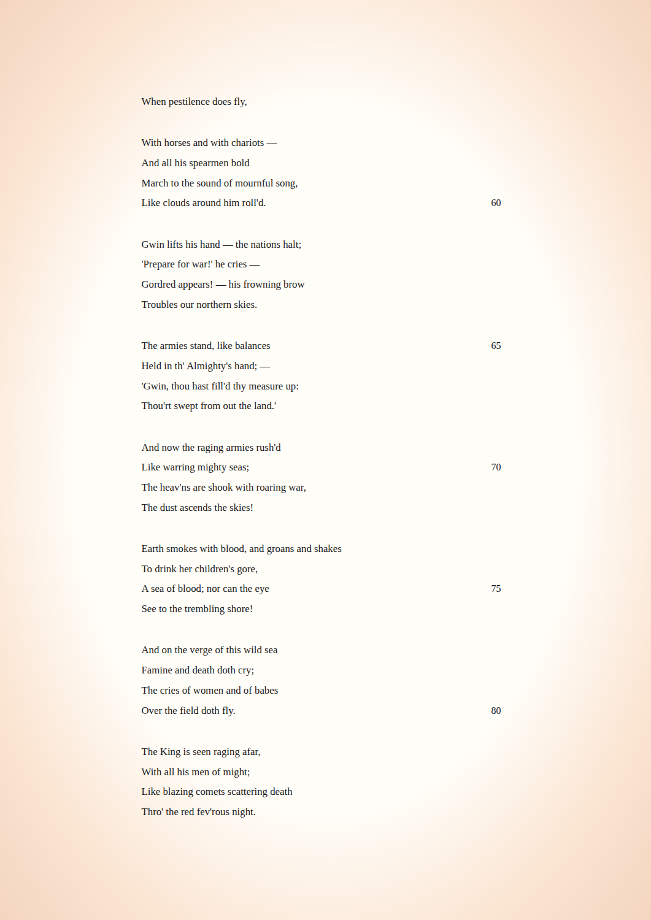When pestilence does fly,
With horses and with chariots —
And all his spearmen bold
March to the sound of mournful song,
Like clouds around him roll'd.60
Gwin lifts his hand — the nations halt;
'Prepare for war!' he cries —
Gordred appears! — his frowning brow
Troubles our northern skies.
The armies stand, like balances65
Held in th' Almighty's hand; —
'Gwin, thou hast fill'd thy measure up:
Thou'rt swept from out the land.'
And now the raging armies rush'd
Like warring mighty seas;70
The heav'ns are shook with roaring war,
The dust ascends the skies!
Earth smokes with blood, and groans and shakes
To drink her children's gore,
A sea of blood; nor can the eye75
See to the trembling shore!
And on the verge of this wild sea
Famine and death doth cry;
The cries of women and of babes
Over the field doth fly.80
The King is seen raging afar,
With all his men of might;
Like blazing comets scattering death
Thro' the red fev'rous night.